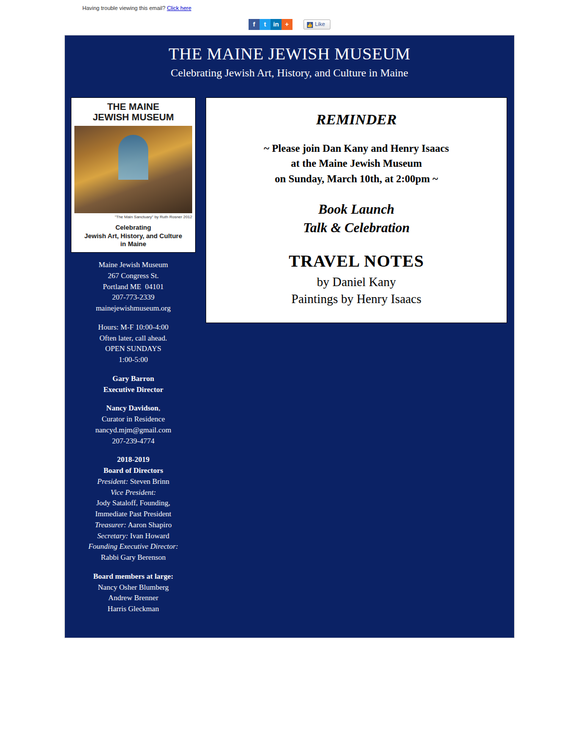Having trouble viewing this email? Click here
ftin+ 👍Like
THE MAINE JEWISH MUSEUM
Celebrating Jewish Art, History, and Culture in Maine
| THE MAINE JEWISH MUSEUM "The Main Sanctuary" by Ruth Rosner 2012 Celebrating Jewish Art, History, and Culture in Maine Maine Jewish Museum 267 Congress St. Portland ME 04101 207-773-2339 mainejewishmuseum.org Hours: M-F 10:00-4:00 Often later, call ahead. OPEN SUNDAYS 1:00-5:00 Gary Barron Executive Director Nancy Davidson , Curator in Residence nancyd.mjm@gmail.com 207-239-4774 2018-2019 Board of Directors President: Steven Brinn Vice President: Jody Sataloff, Founding, Immediate Past President Treasurer: Aaron Shapiro Secretary: Ivan Howard Founding Executive Director: Rabbi Gary Berenson Board members at large: Nancy Osher Blumberg Andrew Brenner Harris Gleckman | REMINDER ~ Please join Dan Kany and Henry Isaacs at the Maine Jewish Museum on Sunday, March 10th, at 2:00pm ~ Book Launch Talk & Celebration TRAVEL NOTES by Daniel Kany Paintings by Henry Isaacs |